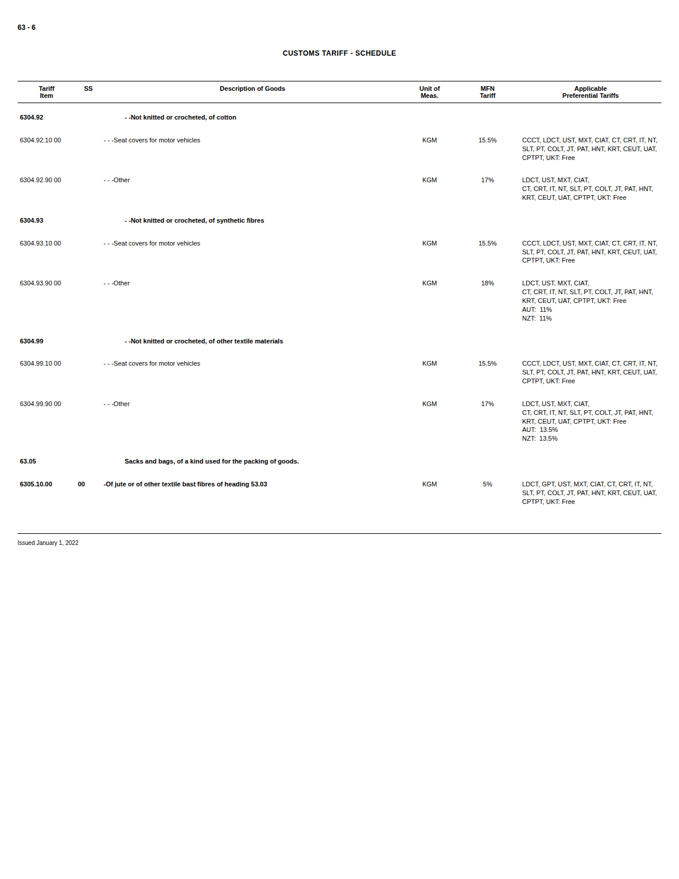63 - 6
CUSTOMS TARIFF - SCHEDULE
| Tariff Item | SS | Description of Goods | Unit of Meas. | MFN Tariff | Applicable Preferential Tariffs |
| --- | --- | --- | --- | --- | --- |
| 6304.92 | | - -Not knitted or crocheted, of cotton | | | |
| 6304.92.10 00 | | - - -Seat covers for motor vehicles | KGM | 15.5% | CCCT, LDCT, UST, MXT, CIAT, CT, CRT, IT, NT, SLT, PT, COLT, JT, PAT, HNT, KRT, CEUT, UAT, CPTPT, UKT: Free |
| 6304.92.90 00 | | - - -Other | KGM | 17% | LDCT, UST, MXT, CIAT, CT, CRT, IT, NT, SLT, PT, COLT, JT, PAT, HNT, KRT, CEUT, UAT, CPTPT, UKT: Free |
| 6304.93 | | - -Not knitted or crocheted, of synthetic fibres | | | |
| 6304.93.10 00 | | - - -Seat covers for motor vehicles | KGM | 15.5% | CCCT, LDCT, UST, MXT, CIAT, CT, CRT, IT, NT, SLT, PT, COLT, JT, PAT, HNT, KRT, CEUT, UAT, CPTPT, UKT: Free |
| 6304.93.90 00 | | - - -Other | KGM | 18% | LDCT, UST, MXT, CIAT, CT, CRT, IT, NT, SLT, PT, COLT, JT, PAT, HNT, KRT, CEUT, UAT, CPTPT, UKT: Free AUT: 11% NZT: 11% |
| 6304.99 | | - -Not knitted or crocheted, of other textile materials | | | |
| 6304.99.10 00 | | - - -Seat covers for motor vehicles | KGM | 15.5% | CCCT, LDCT, UST, MXT, CIAT, CT, CRT, IT, NT, SLT, PT, COLT, JT, PAT, HNT, KRT, CEUT, UAT, CPTPT, UKT: Free |
| 6304.99.90 00 | | - - -Other | KGM | 17% | LDCT, UST, MXT, CIAT, CT, CRT, IT, NT, SLT, PT, COLT, JT, PAT, HNT, KRT, CEUT, UAT, CPTPT, UKT: Free AUT: 13.5% NZT: 13.5% |
| 63.05 | | Sacks and bags, of a kind used for the packing of goods. | | | |
| 6305.10.00 | 00 | -Of jute or of other textile bast fibres of heading 53.03 | KGM | 5% | LDCT, GPT, UST, MXT, CIAT, CT, CRT, IT, NT, SLT, PT, COLT, JT, PAT, HNT, KRT, CEUT, UAT, CPTPT, UKT: Free |
Issued January 1, 2022